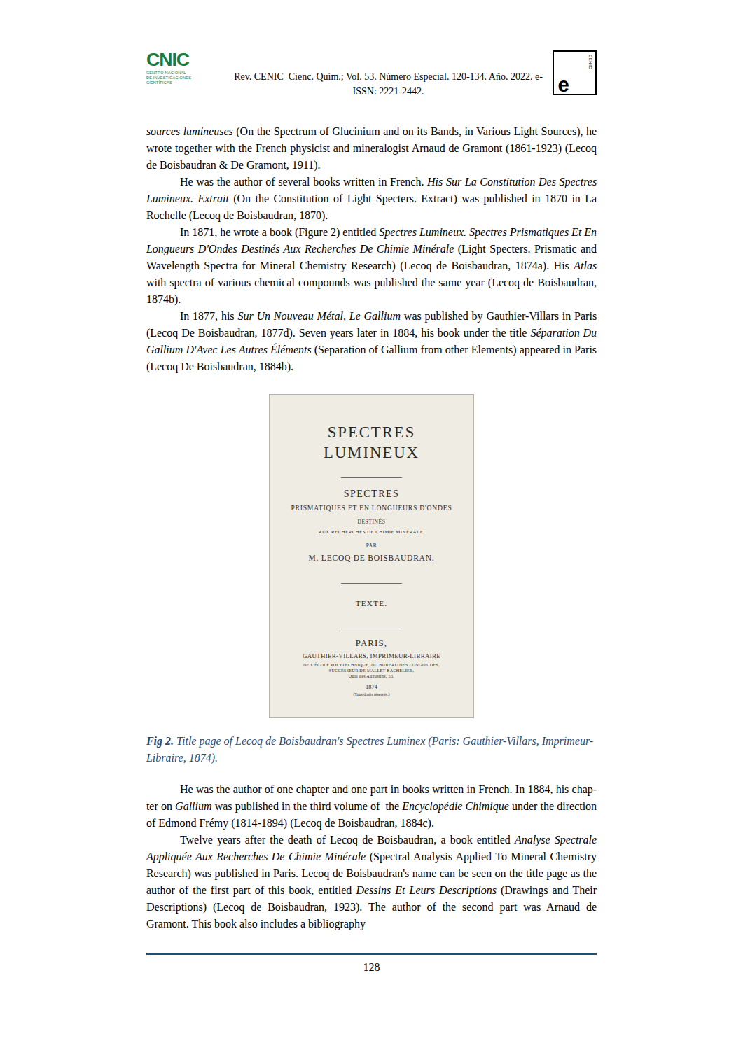CNIC
CENTRO NACIONAL
DE INVESTIGACIONES
CIENTÍFICAS
Rev. CENIC Cienc. Quím.; Vol. 53. Número Especial. 120-134. Año. 2022. e-ISSN: 2221-2442.
CENIC e
sources lumineuses (On the Spectrum of Glucinium and on its Bands, in Various Light Sources), he wrote together with the French physicist and mineralogist Arnaud de Gramont (1861-1923) (Lecoq de Boisbaudran & De Gramont, 1911).
He was the author of several books written in French. His Sur La Constitution Des Spectres Lumineux. Extrait (On the Constitution of Light Specters. Extract) was published in 1870 in La Rochelle (Lecoq de Boisbaudran, 1870).
In 1871, he wrote a book (Figure 2) entitled Spectres Lumineux. Spectres Prismatiques Et En Longueurs D'Ondes Destinés Aux Recherches De Chimie Minérale (Light Specters. Prismatic and Wavelength Spectra for Mineral Chemistry Research) (Lecoq de Boisbaudran, 1874a). His Atlas with spectra of various chemical compounds was published the same year (Lecoq de Boisbaudran, 1874b).
In 1877, his Sur Un Nouveau Métal, Le Gallium was published by Gauthier-Villars in Paris (Lecoq De Boisbaudran, 1877d). Seven years later in 1884, his book under the title Séparation Du Gallium D'Avec Les Autres Éléments (Separation of Gallium from other Elements) appeared in Paris (Lecoq De Boisbaudran, 1884b).
SPECTRES LUMINEUX
SPECTRES
PRISMATIQUES ET EN LONGUEURS D'ONDES
DESTINÉS
AUX RECHERCHES DE CHIMIE MINÉRALE,
PAR
M. LECOQ DE BOISBAUDRAN.
TEXTE.
PARIS,
GAUTHIER-VILLARS, IMPRIMEUR-LIBRAIRE
DE L'ÉCOLE POLYTECHNIQUE, DU BUREAU DES LONGITUDES,
SUCCESSEUR DE MALLET-BACHELIER,
Quai des Augustins, 55.
1874
(Tous droits réservés.)
Fig 2. Title page of Lecoq de Boisbaudran's Spectres Luminex (Paris: Gauthier-Villars, Imprimeur-Libraire, 1874).
He was the author of one chapter and one part in books written in French. In 1884, his chapter on Gallium was published in the third volume of the Encyclopédie Chimique under the direction of Edmond Frémy (1814-1894) (Lecoq de Boisbaudran, 1884c).
Twelve years after the death of Lecoq de Boisbaudran, a book entitled Analyse Spectrale Appliquée Aux Recherches De Chimie Minérale (Spectral Analysis Applied To Mineral Chemistry Research) was published in Paris. Lecoq de Boisbaudran's name can be seen on the title page as the author of the first part of this book, entitled Dessins Et Leurs Descriptions (Drawings and Their Descriptions) (Lecoq de Boisbaudran, 1923). The author of the second part was Arnaud de Gramont. This book also includes a bibliography
128